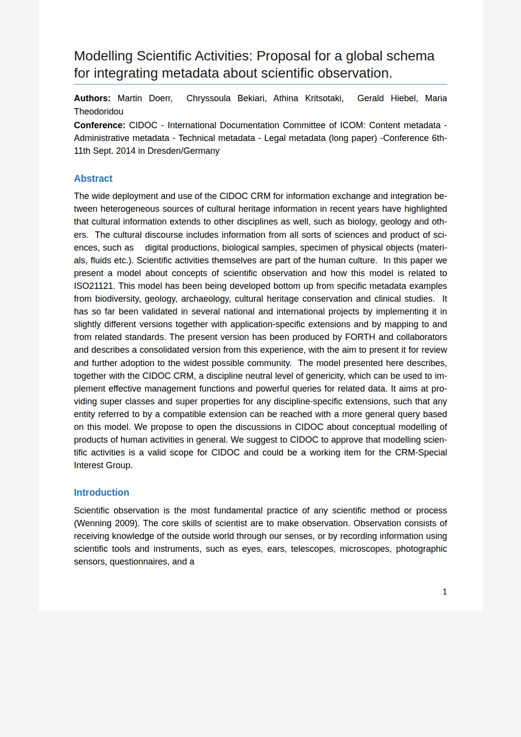Modelling Scientific Activities: Proposal for a global schema for integrating metadata about scientific observation.
Authors: Martin Doerr, Chryssoula Bekiari, Athina Kritsotaki, Gerald Hiebel, Maria Theodoridou
Conference: CIDOC - International Documentation Committee of ICOM: Content metadata - Administrative metadata - Technical metadata - Legal metadata (long paper) -Conference 6th-11th Sept. 2014 in Dresden/Germany
Abstract
The wide deployment and use of the CIDOC CRM for information exchange and integration between heterogeneous sources of cultural heritage information in recent years have highlighted that cultural information extends to other disciplines as well, such as biology, geology and others. The cultural discourse includes information from all sorts of sciences and product of sciences, such as digital productions, biological samples, specimen of physical objects (materials, fluids etc.). Scientific activities themselves are part of the human culture. In this paper we present a model about concepts of scientific observation and how this model is related to ISO21121. This model has been being developed bottom up from specific metadata examples from biodiversity, geology, archaeology, cultural heritage conservation and clinical studies. It has so far been validated in several national and international projects by implementing it in slightly different versions together with application-specific extensions and by mapping to and from related standards. The present version has been produced by FORTH and collaborators and describes a consolidated version from this experience, with the aim to present it for review and further adoption to the widest possible community. The model presented here describes, together with the CIDOC CRM, a discipline neutral level of genericity, which can be used to implement effective management functions and powerful queries for related data. It aims at providing super classes and super properties for any discipline-specific extensions, such that any entity referred to by a compatible extension can be reached with a more general query based on this model. We propose to open the discussions in CIDOC about conceptual modelling of products of human activities in general. We suggest to CIDOC to approve that modelling scientific activities is a valid scope for CIDOC and could be a working item for the CRM-Special Interest Group.
Introduction
Scientific observation is the most fundamental practice of any scientific method or process (Wenning 2009). The core skills of scientist are to make observation. Observation consists of receiving knowledge of the outside world through our senses, or by recording information using scientific tools and instruments, such as eyes, ears, telescopes, microscopes, photographic sensors, questionnaires, and a
1